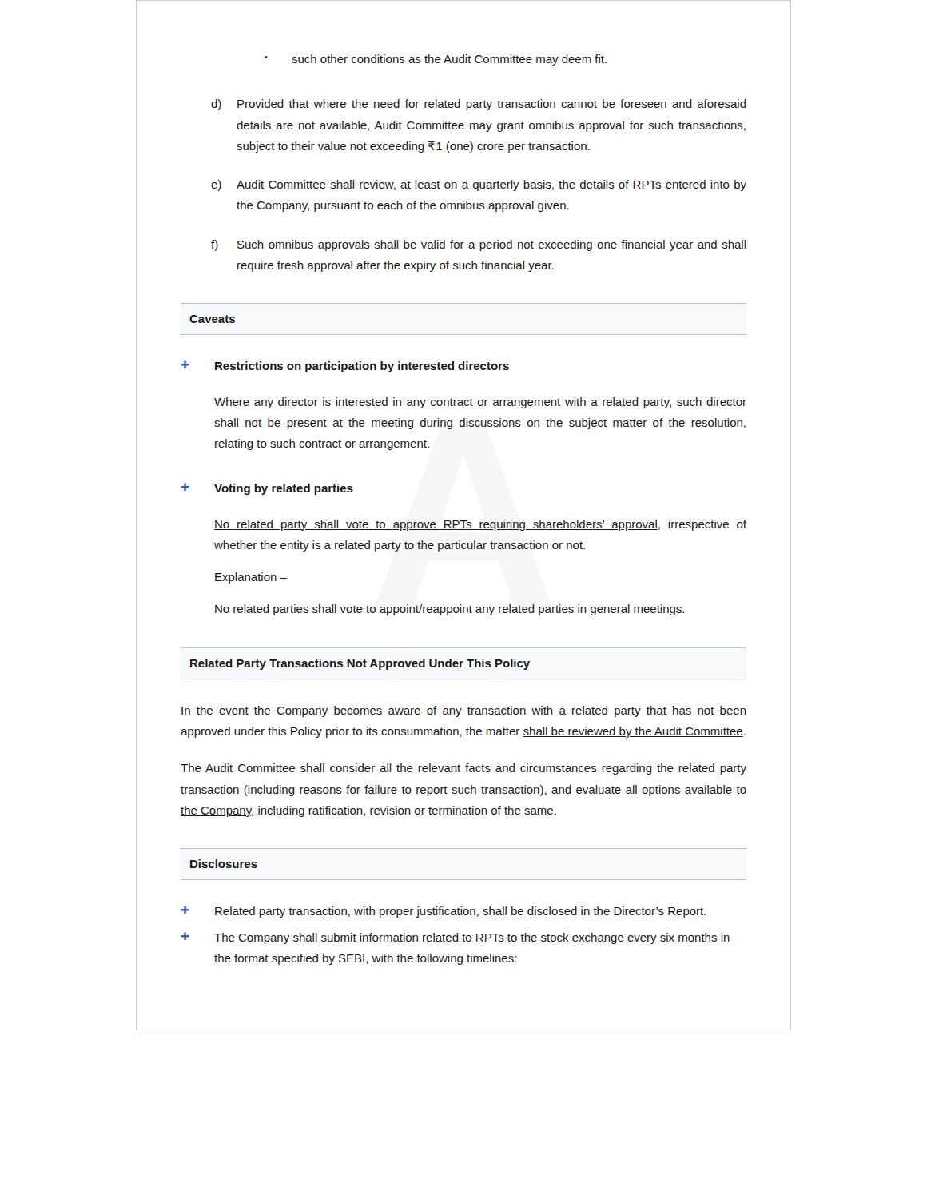A
▪
such other conditions as the Audit Committee may deem fit.
d)
Provided that where the need for related party transaction cannot be foreseen and aforesaid details are not available, Audit Committee may grant omnibus approval for such transactions, subject to their value not exceeding ₹1 (one) crore per transaction.
e)
Audit Committee shall review, at least on a quarterly basis, the details of RPTs entered into by the Company, pursuant to each of the omnibus approval given.
f)
Such omnibus approvals shall be valid for a period not exceeding one financial year and shall require fresh approval after the expiry of such financial year.
Caveats
✚
Restrictions on participation by interested directors
Where any director is interested in any contract or arrangement with a related party, such director shall not be present at the meeting during discussions on the subject matter of the resolution, relating to such contract or arrangement.
✚
Voting by related parties
No related party shall vote to approve RPTs requiring shareholders’ approval, irrespective of whether the entity is a related party to the particular transaction or not.
Explanation –
No related parties shall vote to appoint/reappoint any related parties in general meetings.
Related Party Transactions Not Approved Under This Policy
In the event the Company becomes aware of any transaction with a related party that has not been approved under this Policy prior to its consummation, the matter shall be reviewed by the Audit Committee.
The Audit Committee shall consider all the relevant facts and circumstances regarding the related party transaction (including reasons for failure to report such transaction), and evaluate all options available to the Company, including ratification, revision or termination of the same.
Disclosures
✚
Related party transaction, with proper justification, shall be disclosed in the Director’s Report.
✚
The Company shall submit information related to RPTs to the stock exchange every six months in the format specified by SEBI, with the following timelines: